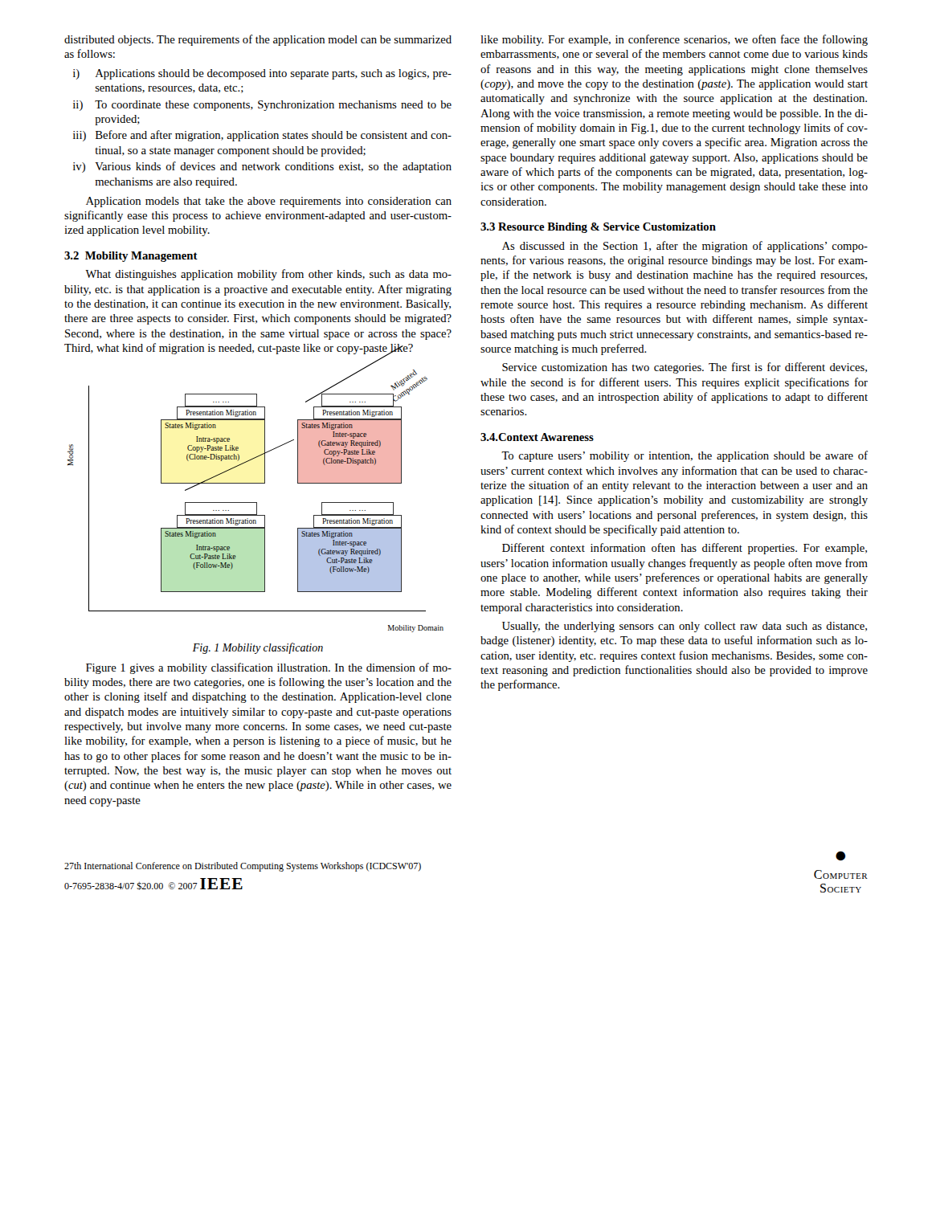distributed objects. The requirements of the application model can be summarized as follows:
i) Applications should be decomposed into separate parts, such as logics, presentations, resources, data, etc.;
ii) To coordinate these components, Synchronization mechanisms need to be provided;
iii) Before and after migration, application states should be consistent and continual, so a state manager component should be provided;
iv) Various kinds of devices and network conditions exist, so the adaptation mechanisms are also required.
Application models that take the above requirements into consideration can significantly ease this process to achieve environment-adapted and user-customized application level mobility.
3.2 Mobility Management
What distinguishes application mobility from other kinds, such as data mobility, etc. is that application is a proactive and executable entity. After migrating to the destination, it can continue its execution in the new environment. Basically, there are three aspects to consider. First, which components should be migrated? Second, where is the destination, in the same virtual space or across the space? Third, what kind of migration is needed, cut-paste like or copy-paste like?
Modes
Migrated
Components
Mobility Domain
… …
Presentation Migration
States Migration
Intra-space
Copy-Paste Like
(Clone-Dispatch)
… …
Presentation Migration
States Migration
Inter-space
(Gateway Required)
Copy-Paste Like
(Clone-Dispatch)
… …
Presentation Migration
States Migration
Intra-space
Cut-Paste Like
(Follow-Me)
… …
Presentation Migration
States Migration
Inter-space
(Gateway Required)
Cut-Paste Like
(Follow-Me)
Fig. 1 Mobility classification
Figure 1 gives a mobility classification illustration. In the dimension of mobility modes, there are two categories, one is following the user’s location and the other is cloning itself and dispatching to the destination. Application-level clone and dispatch modes are intuitively similar to copy-paste and cut-paste operations respectively, but involve many more concerns. In some cases, we need cut-paste like mobility, for example, when a person is listening to a piece of music, but he has to go to other places for some reason and he doesn’t want the music to be interrupted. Now, the best way is, the music player can stop when he moves out (cut) and continue when he enters the new place (paste). While in other cases, we need copy-paste
like mobility. For example, in conference scenarios, we often face the following embarrassments, one or several of the members cannot come due to various kinds of reasons and in this way, the meeting applications might clone themselves (copy), and move the copy to the destination (paste). The application would start automatically and synchronize with the source application at the destination. Along with the voice transmission, a remote meeting would be possible. In the dimension of mobility domain in Fig.1, due to the current technology limits of coverage, generally one smart space only covers a specific area. Migration across the space boundary requires additional gateway support. Also, applications should be aware of which parts of the components can be migrated, data, presentation, logics or other components. The mobility management design should take these into consideration.
3.3 Resource Binding & Service Customization
As discussed in the Section 1, after the migration of applications’ components, for various reasons, the original resource bindings may be lost. For example, if the network is busy and destination machine has the required resources, then the local resource can be used without the need to transfer resources from the remote source host. This requires a resource rebinding mechanism. As different hosts often have the same resources but with different names, simple syntax-based matching puts much strict unnecessary constraints, and semantics-based resource matching is much preferred.
Service customization has two categories. The first is for different devices, while the second is for different users. This requires explicit specifications for these two cases, and an introspection ability of applications to adapt to different scenarios.
3.4.Context Awareness
To capture users’ mobility or intention, the application should be aware of users’ current context which involves any information that can be used to characterize the situation of an entity relevant to the interaction between a user and an application [14]. Since application’s mobility and customizability are strongly connected with users’ locations and personal preferences, in system design, this kind of context should be specifically paid attention to.
Different context information often has different properties. For example, users’ location information usually changes frequently as people often move from one place to another, while users’ preferences or operational habits are generally more stable. Modeling different context information also requires taking their temporal characteristics into consideration.
Usually, the underlying sensors can only collect raw data such as distance, badge (listener) identity, etc. To map these data to useful information such as location, user identity, etc. requires context fusion mechanisms. Besides, some context reasoning and prediction functionalities should also be provided to improve the performance.
27th International Conference on Distributed Computing Systems Workshops (ICDCSW'07)
0-7695-2838-4/07 $20.00 © 2007 IEEE
●
Computer
Society